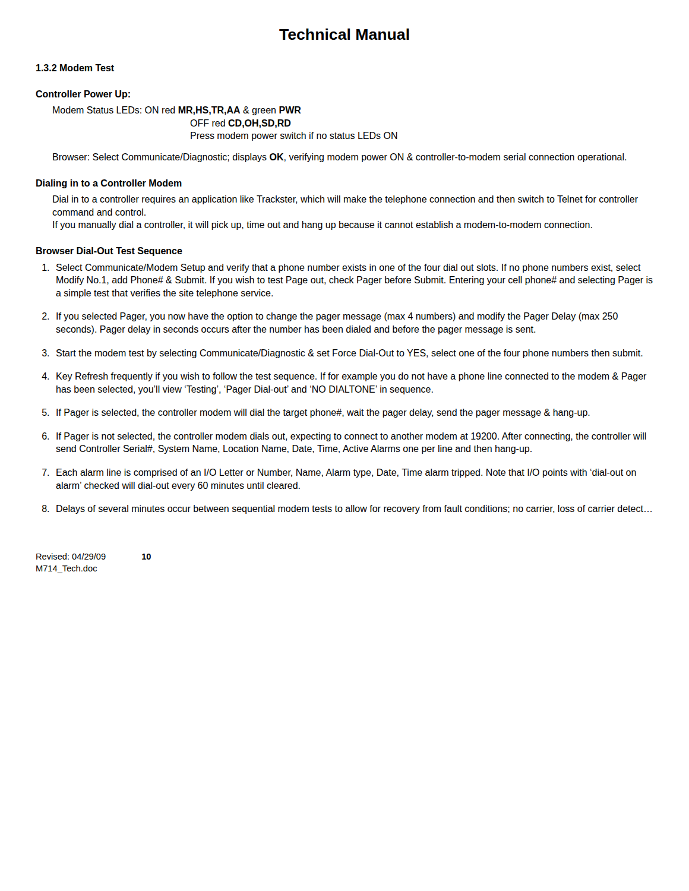Technical Manual
1.3.2 Modem Test
Controller Power Up:
Modem Status LEDs: ON red MR,HS,TR,AA & green PWR
OFF red CD,OH,SD,RD
Press modem power switch if no status LEDs ON
Browser: Select Communicate/Diagnostic; displays OK, verifying modem power ON & controller-to-modem serial connection operational.
Dialing in to a Controller Modem
Dial in to a controller requires an application like Trackster, which will make the telephone connection and then switch to Telnet for controller command and control.
If you manually dial a controller, it will pick up, time out and hang up because it cannot establish a modem-to-modem connection.
Browser Dial-Out Test Sequence
Select Communicate/Modem Setup and verify that a phone number exists in one of the four dial out slots. If no phone numbers exist, select Modify No.1, add Phone# & Submit. If you wish to test Page out, check Pager before Submit. Entering your cell phone# and selecting Pager is a simple test that verifies the site telephone service.
If you selected Pager, you now have the option to change the pager message (max 4 numbers) and modify the Pager Delay (max 250 seconds). Pager delay in seconds occurs after the number has been dialed and before the pager message is sent.
Start the modem test by selecting Communicate/Diagnostic & set Force Dial-Out to YES, select one of the four phone numbers then submit.
Key Refresh frequently if you wish to follow the test sequence. If for example you do not have a phone line connected to the modem & Pager has been selected, you’ll view ‘Testing’, ‘Pager Dial-out’ and ‘NO DIALTONE’ in sequence.
If Pager is selected, the controller modem will dial the target phone#, wait the pager delay, send the pager message & hang-up.
If Pager is not selected, the controller modem dials out, expecting to connect to another modem at 19200. After connecting, the controller will send Controller Serial#, System Name, Location Name, Date, Time, Active Alarms one per line and then hang-up.
Each alarm line is comprised of an I/O Letter or Number, Name, Alarm type, Date, Time alarm tripped. Note that I/O points with ‘dial-out on alarm’ checked will dial-out every 60 minutes until cleared.
Delays of several minutes occur between sequential modem tests to allow for recovery from fault conditions; no carrier, loss of carrier detect…
Revised: 04/29/0910 M714_Tech.doc